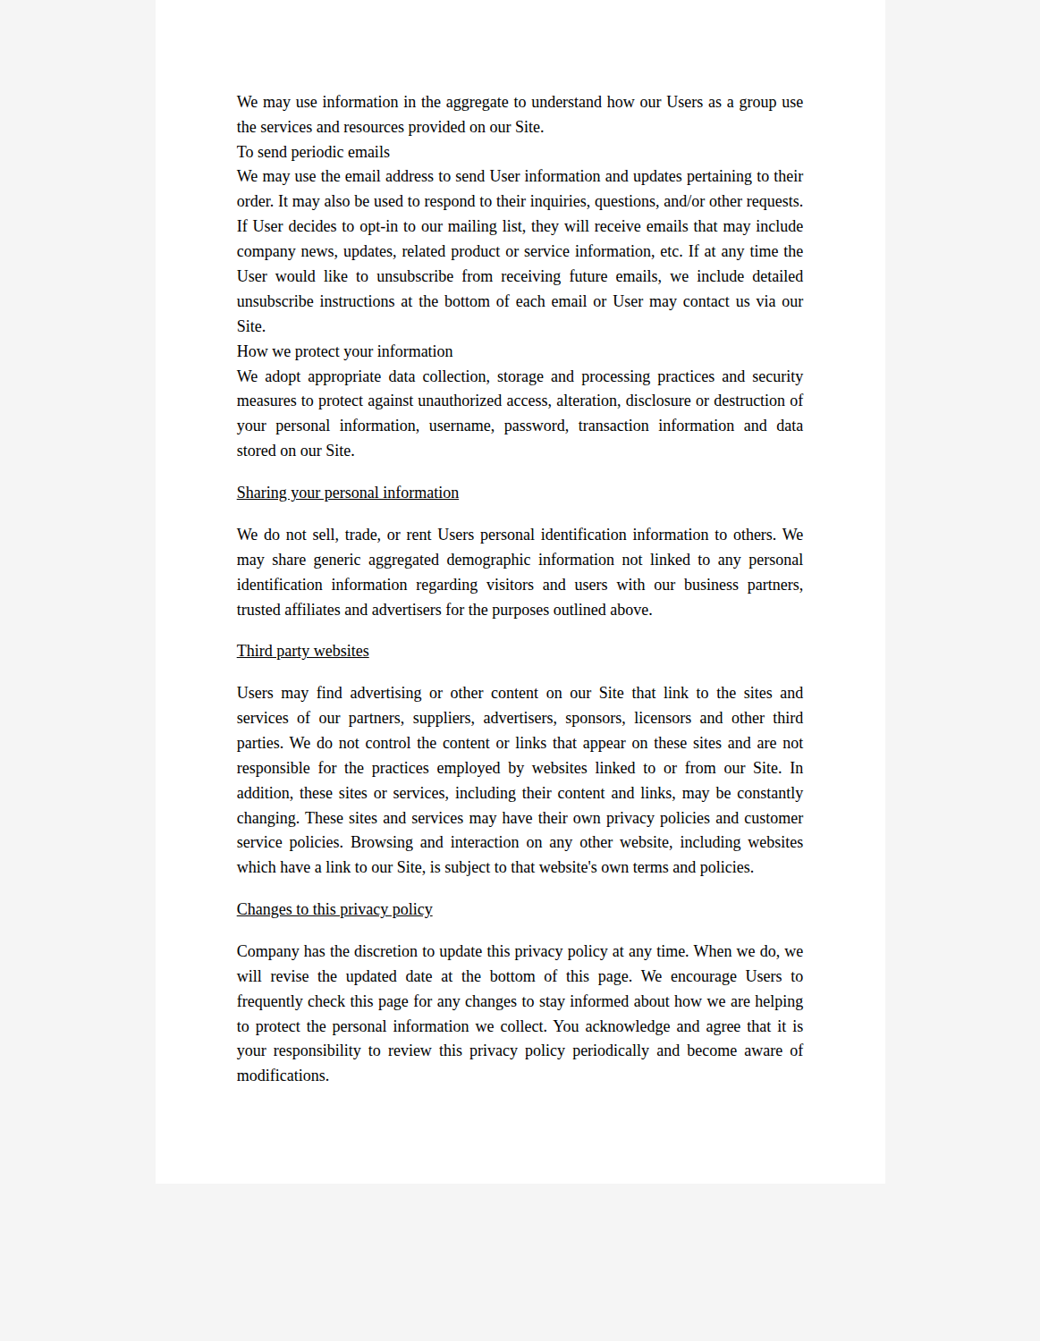We may use information in the aggregate to understand how our Users as a group use the services and resources provided on our Site.
To send periodic emails
We may use the email address to send User information and updates pertaining to their order. It may also be used to respond to their inquiries, questions, and/or other requests. If User decides to opt-in to our mailing list, they will receive emails that may include company news, updates, related product or service information, etc. If at any time the User would like to unsubscribe from receiving future emails, we include detailed unsubscribe instructions at the bottom of each email or User may contact us via our Site.
How we protect your information
We adopt appropriate data collection, storage and processing practices and security measures to protect against unauthorized access, alteration, disclosure or destruction of your personal information, username, password, transaction information and data stored on our Site.
Sharing your personal information
We do not sell, trade, or rent Users personal identification information to others. We may share generic aggregated demographic information not linked to any personal identification information regarding visitors and users with our business partners, trusted affiliates and advertisers for the purposes outlined above.
Third party websites
Users may find advertising or other content on our Site that link to the sites and services of our partners, suppliers, advertisers, sponsors, licensors and other third parties. We do not control the content or links that appear on these sites and are not responsible for the practices employed by websites linked to or from our Site. In addition, these sites or services, including their content and links, may be constantly changing. These sites and services may have their own privacy policies and customer service policies. Browsing and interaction on any other website, including websites which have a link to our Site, is subject to that website's own terms and policies.
Changes to this privacy policy
Company has the discretion to update this privacy policy at any time. When we do, we will revise the updated date at the bottom of this page. We encourage Users to frequently check this page for any changes to stay informed about how we are helping to protect the personal information we collect. You acknowledge and agree that it is your responsibility to review this privacy policy periodically and become aware of modifications.